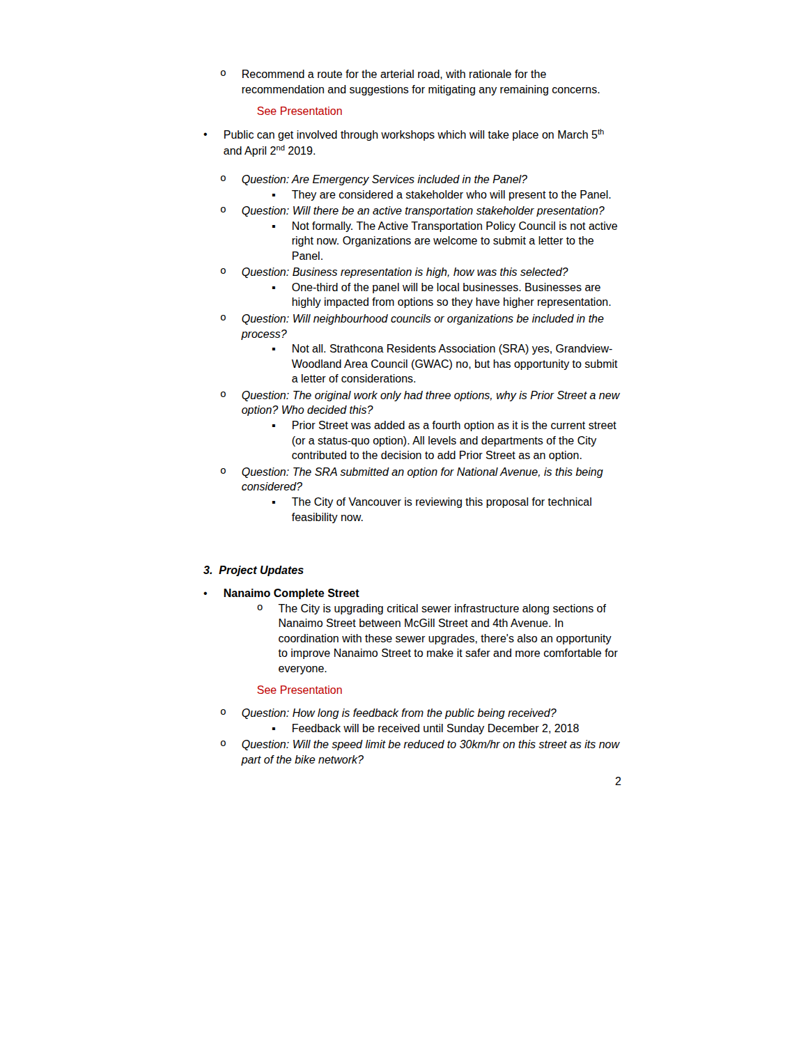Recommend a route for the arterial road, with rationale for the recommendation and suggestions for mitigating any remaining concerns.
See Presentation
Public can get involved through workshops which will take place on March 5th and April 2nd 2019.
Question: Are Emergency Services included in the Panel?
They are considered a stakeholder who will present to the Panel.
Question: Will there be an active transportation stakeholder presentation?
Not formally. The Active Transportation Policy Council is not active right now. Organizations are welcome to submit a letter to the Panel.
Question: Business representation is high, how was this selected?
One-third of the panel will be local businesses. Businesses are highly impacted from options so they have higher representation.
Question: Will neighbourhood councils or organizations be included in the process?
Not all. Strathcona Residents Association (SRA) yes, Grandview-Woodland Area Council (GWAC) no, but has opportunity to submit a letter of considerations.
Question: The original work only had three options, why is Prior Street a new option? Who decided this?
Prior Street was added as a fourth option as it is the current street (or a status-quo option). All levels and departments of the City contributed to the decision to add Prior Street as an option.
Question: The SRA submitted an option for National Avenue, is this being considered?
The City of Vancouver is reviewing this proposal for technical feasibility now.
3. Project Updates
Nanaimo Complete Street
The City is upgrading critical sewer infrastructure along sections of Nanaimo Street between McGill Street and 4th Avenue. In coordination with these sewer upgrades, there's also an opportunity to improve Nanaimo Street to make it safer and more comfortable for everyone.
See Presentation
Question: How long is feedback from the public being received?
Feedback will be received until Sunday December 2, 2018
Question: Will the speed limit be reduced to 30km/hr on this street as its now part of the bike network?
2